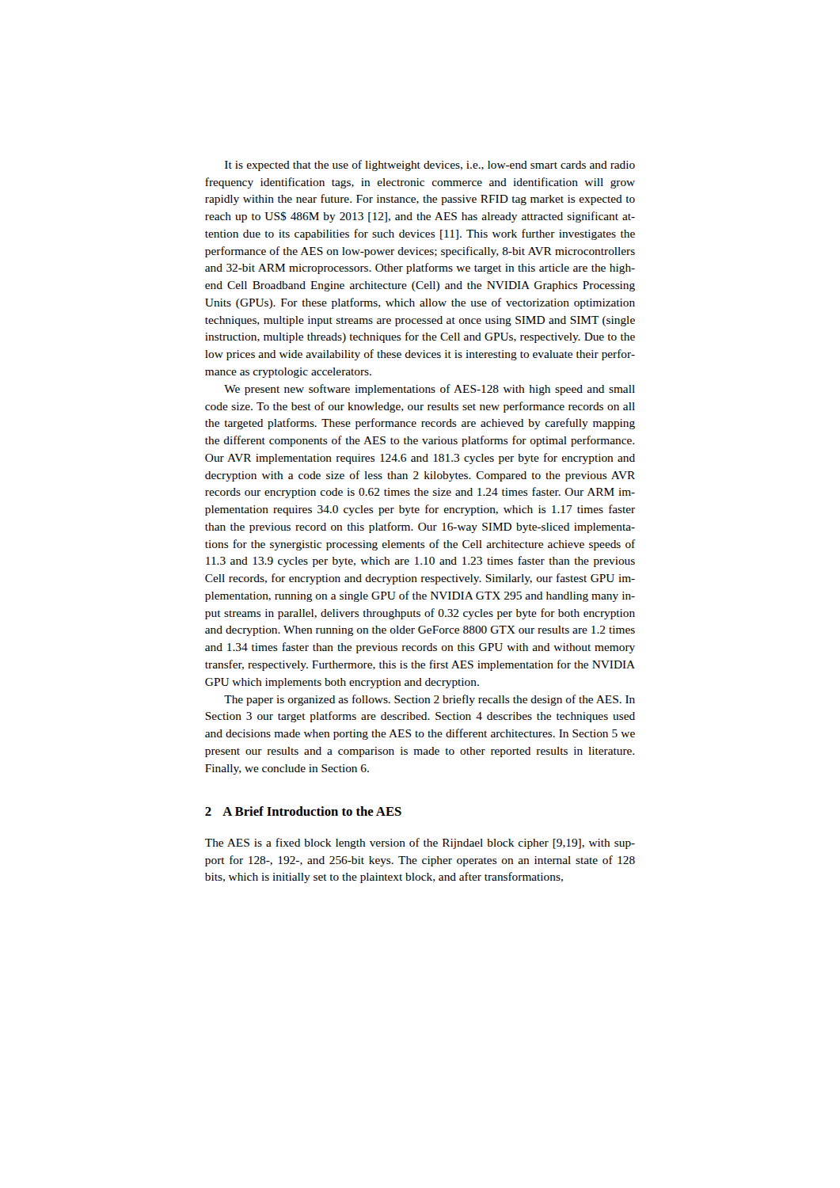It is expected that the use of lightweight devices, i.e., low-end smart cards and radio frequency identification tags, in electronic commerce and identification will grow rapidly within the near future. For instance, the passive RFID tag market is expected to reach up to US$ 486M by 2013 [12], and the AES has already attracted significant attention due to its capabilities for such devices [11]. This work further investigates the performance of the AES on low-power devices; specifically, 8-bit AVR microcontrollers and 32-bit ARM microprocessors. Other platforms we target in this article are the high-end Cell Broadband Engine architecture (Cell) and the NVIDIA Graphics Processing Units (GPUs). For these platforms, which allow the use of vectorization optimization techniques, multiple input streams are processed at once using SIMD and SIMT (single instruction, multiple threads) techniques for the Cell and GPUs, respectively. Due to the low prices and wide availability of these devices it is interesting to evaluate their performance as cryptologic accelerators.
We present new software implementations of AES-128 with high speed and small code size. To the best of our knowledge, our results set new performance records on all the targeted platforms. These performance records are achieved by carefully mapping the different components of the AES to the various platforms for optimal performance. Our AVR implementation requires 124.6 and 181.3 cycles per byte for encryption and decryption with a code size of less than 2 kilobytes. Compared to the previous AVR records our encryption code is 0.62 times the size and 1.24 times faster. Our ARM implementation requires 34.0 cycles per byte for encryption, which is 1.17 times faster than the previous record on this platform. Our 16-way SIMD byte-sliced implementations for the synergistic processing elements of the Cell architecture achieve speeds of 11.3 and 13.9 cycles per byte, which are 1.10 and 1.23 times faster than the previous Cell records, for encryption and decryption respectively. Similarly, our fastest GPU implementation, running on a single GPU of the NVIDIA GTX 295 and handling many input streams in parallel, delivers throughputs of 0.32 cycles per byte for both encryption and decryption. When running on the older GeForce 8800 GTX our results are 1.2 times and 1.34 times faster than the previous records on this GPU with and without memory transfer, respectively. Furthermore, this is the first AES implementation for the NVIDIA GPU which implements both encryption and decryption.
The paper is organized as follows. Section 2 briefly recalls the design of the AES. In Section 3 our target platforms are described. Section 4 describes the techniques used and decisions made when porting the AES to the different architectures. In Section 5 we present our results and a comparison is made to other reported results in literature. Finally, we conclude in Section 6.
2 A Brief Introduction to the AES
The AES is a fixed block length version of the Rijndael block cipher [9,19], with support for 128-, 192-, and 256-bit keys. The cipher operates on an internal state of 128 bits, which is initially set to the plaintext block, and after transformations,